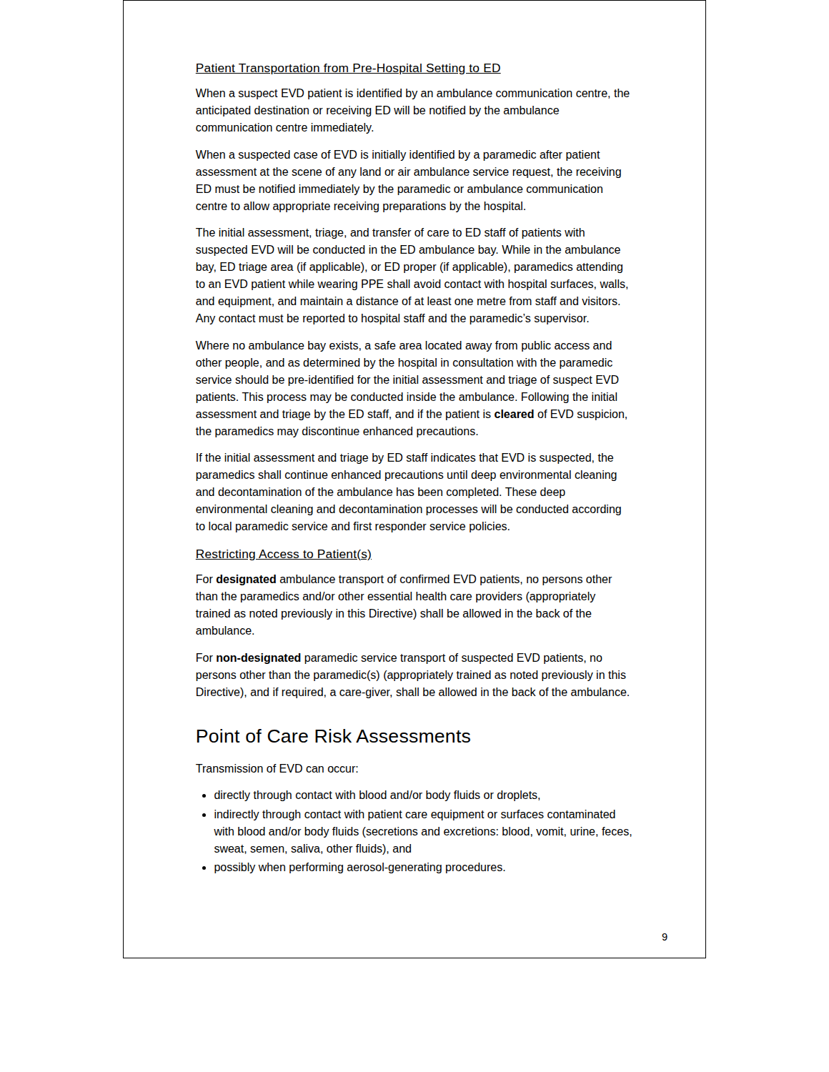Patient Transportation from Pre-Hospital Setting to ED
When a suspect EVD patient is identified by an ambulance communication centre, the anticipated destination or receiving ED will be notified by the ambulance communication centre immediately.
When a suspected case of EVD is initially identified by a paramedic after patient assessment at the scene of any land or air ambulance service request, the receiving ED must be notified immediately by the paramedic or ambulance communication centre to allow appropriate receiving preparations by the hospital.
The initial assessment, triage, and transfer of care to ED staff of patients with suspected EVD will be conducted in the ED ambulance bay. While in the ambulance bay, ED triage area (if applicable), or ED proper (if applicable), paramedics attending to an EVD patient while wearing PPE shall avoid contact with hospital surfaces, walls, and equipment, and maintain a distance of at least one metre from staff and visitors. Any contact must be reported to hospital staff and the paramedic’s supervisor.
Where no ambulance bay exists, a safe area located away from public access and other people, and as determined by the hospital in consultation with the paramedic service should be pre-identified for the initial assessment and triage of suspect EVD patients. This process may be conducted inside the ambulance. Following the initial assessment and triage by the ED staff, and if the patient is cleared of EVD suspicion, the paramedics may discontinue enhanced precautions.
If the initial assessment and triage by ED staff indicates that EVD is suspected, the paramedics shall continue enhanced precautions until deep environmental cleaning and decontamination of the ambulance has been completed. These deep environmental cleaning and decontamination processes will be conducted according to local paramedic service and first responder service policies.
Restricting Access to Patient(s)
For designated ambulance transport of confirmed EVD patients, no persons other than the paramedics and/or other essential health care providers (appropriately trained as noted previously in this Directive) shall be allowed in the back of the ambulance.
For non-designated paramedic service transport of suspected EVD patients, no persons other than the paramedic(s) (appropriately trained as noted previously in this Directive), and if required, a care-giver, shall be allowed in the back of the ambulance.
Point of Care Risk Assessments
Transmission of EVD can occur:
directly through contact with blood and/or body fluids or droplets,
indirectly through contact with patient care equipment or surfaces contaminated with blood and/or body fluids (secretions and excretions: blood, vomit, urine, feces, sweat, semen, saliva, other fluids), and
possibly when performing aerosol-generating procedures.
9